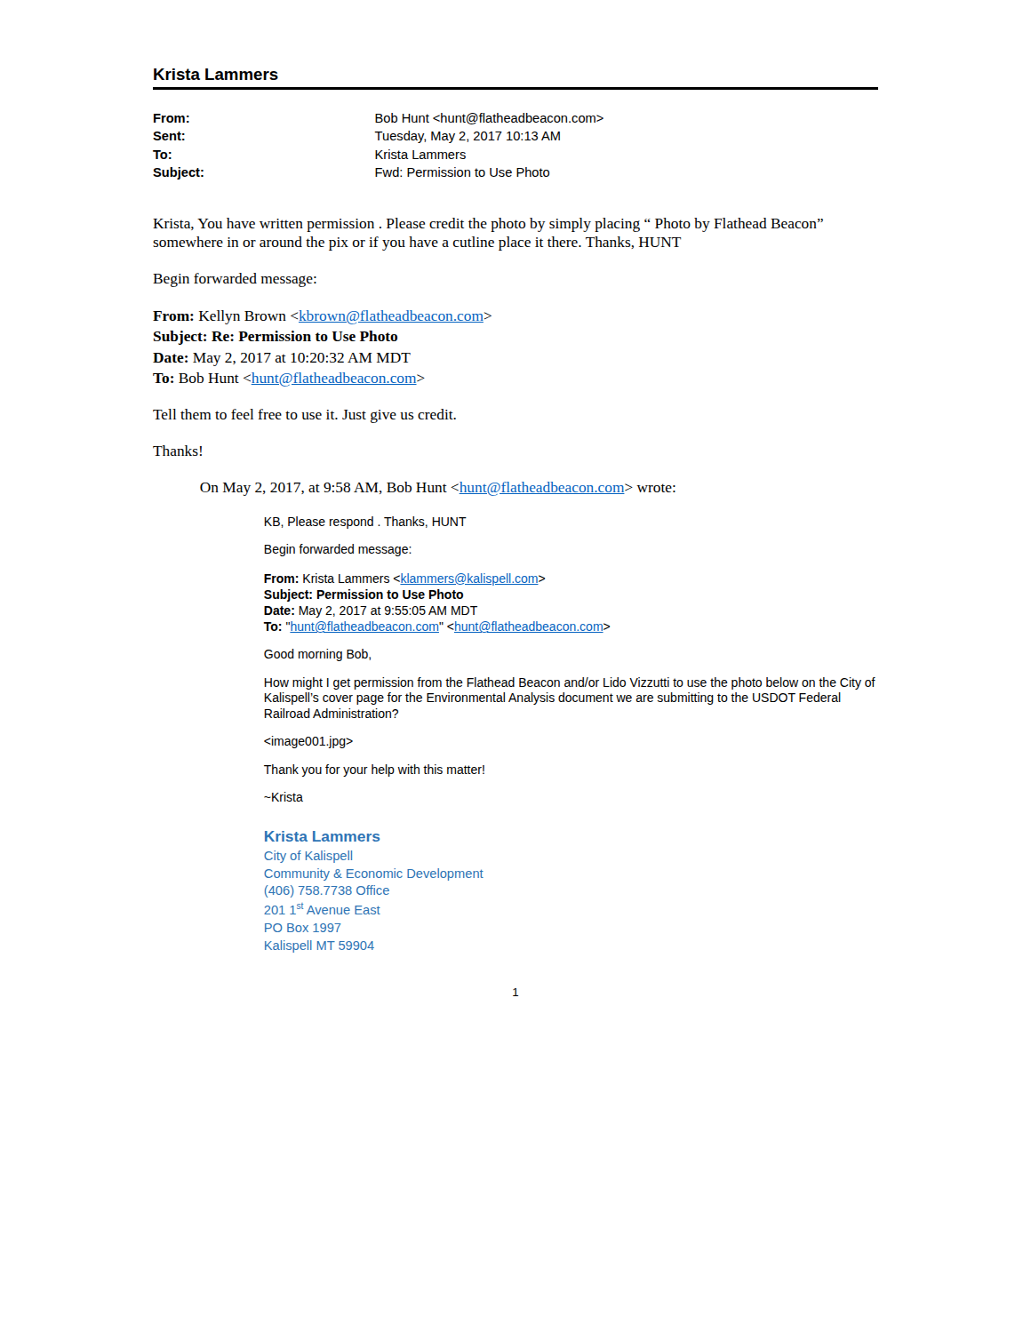Krista Lammers
| From: | Bob Hunt <hunt@flatheadbeacon.com> |
| Sent: | Tuesday, May 2, 2017 10:13 AM |
| To: | Krista Lammers |
| Subject: | Fwd: Permission to Use Photo |
Krista, You have written permission . Please credit the photo by simply placing “ Photo by Flathead Beacon” somewhere in or around the pix or if you have a cutline place it there. Thanks, HUNT
Begin forwarded message:
From: Kellyn Brown <kbrown@flatheadbeacon.com>
Subject: Re: Permission to Use Photo
Date: May 2, 2017 at 10:20:32 AM MDT
To: Bob Hunt <hunt@flatheadbeacon.com>
Tell them to feel free to use it. Just give us credit.
Thanks!
On May 2, 2017, at 9:58 AM, Bob Hunt <hunt@flatheadbeacon.com> wrote:
KB, Please respond . Thanks, HUNT
Begin forwarded message:
From: Krista Lammers <klammers@kalispell.com>
Subject: Permission to Use Photo
Date: May 2, 2017 at 9:55:05 AM MDT
To: "hunt@flatheadbeacon.com" <hunt@flatheadbeacon.com>
Good morning Bob,
How might I get permission from the Flathead Beacon and/or Lido Vizzutti to use the photo below on the City of Kalispell’s cover page for the Environmental Analysis document we are submitting to the USDOT Federal Railroad Administration?
<image001.jpg>
Thank you for your help with this matter!
~Krista
Krista Lammers
City of Kalispell
Community & Economic Development
(406) 758.7738 Office
201 1st Avenue East
PO Box 1997
Kalispell MT 59904
1